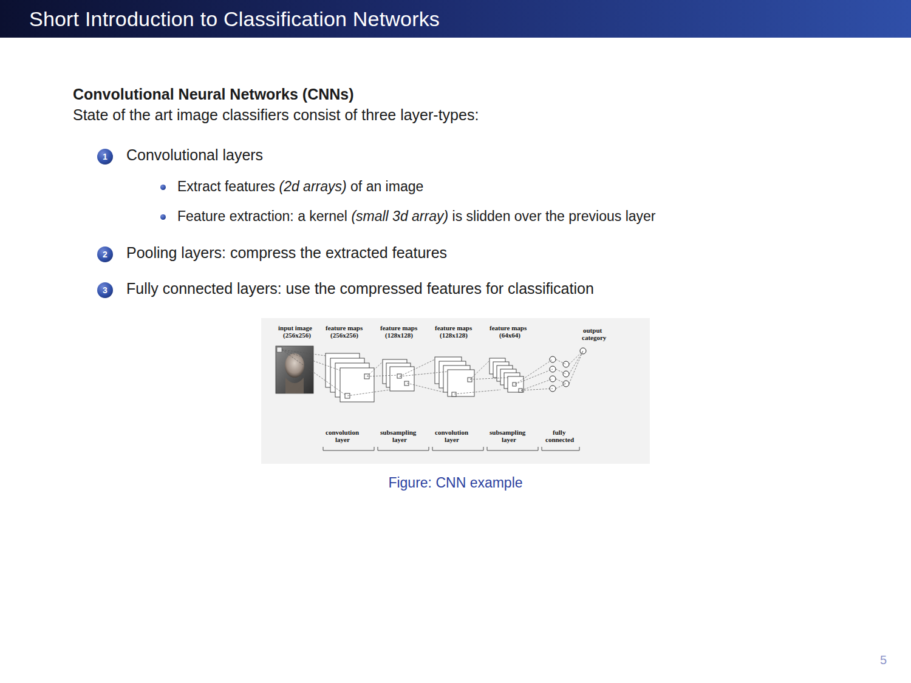Short Introduction to Classification Networks
Convolutional Neural Networks (CNNs)
State of the art image classifiers consist of three layer-types:
Convolutional layers
Extract features (2d arrays) of an image
Feature extraction: a kernel (small 3d array) is slidden over the previous layer
Pooling layers: compress the extracted features
Fully connected layers: use the compressed features for classification
input image (256x256) feature maps (256x256) feature maps (128x128) feature maps (128x128) feature maps (64x64) output category convolution layer subsampling layer convolution layer subsampling layer fully connected
Figure: CNN example
5